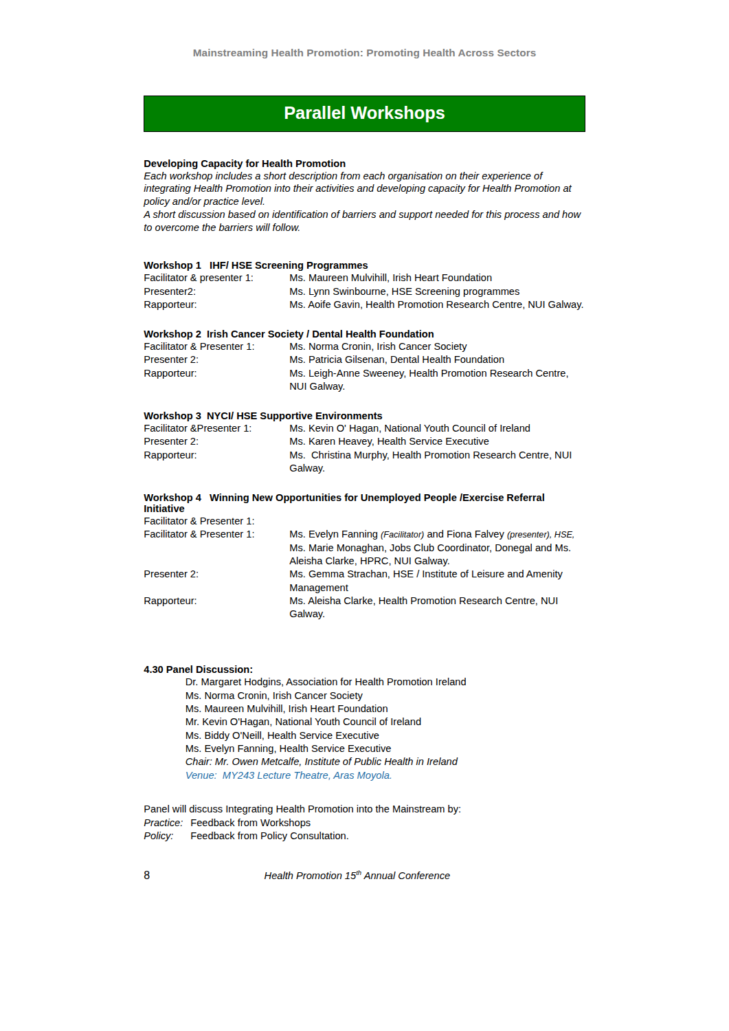Mainstreaming Health Promotion: Promoting Health Across Sectors
Parallel Workshops
Developing Capacity for Health Promotion
Each workshop includes a short description from each organisation on their experience of integrating Health Promotion into their activities and developing capacity for Health Promotion at policy and/or practice level.
A short discussion based on identification of barriers and support needed for this process and how to overcome the barriers will follow.
Workshop 1 IHF/ HSE Screening Programmes
| Facilitator & presenter 1: | Ms. Maureen Mulvihill, Irish Heart Foundation |
| Presenter2: | Ms. Lynn Swinbourne, HSE Screening programmes |
| Rapporteur: | Ms. Aoife Gavin, Health Promotion Research Centre, NUI Galway. |
Workshop 2 Irish Cancer Society / Dental Health Foundation
| Facilitator & Presenter 1: | Ms. Norma Cronin, Irish Cancer Society |
| Presenter 2: | Ms. Patricia Gilsenan, Dental Health Foundation |
| Rapporteur: | Ms. Leigh-Anne Sweeney, Health Promotion Research Centre, NUI Galway. |
Workshop 3 NYCI/ HSE Supportive Environments
| Facilitator &Presenter 1: | Ms. Kevin O' Hagan, National Youth Council of Ireland |
| Presenter 2: | Ms. Karen Heavey, Health Service Executive |
| Rapporteur: | Ms. Christina Murphy, Health Promotion Research Centre, NUI Galway. |
Workshop 4 Winning New Opportunities for Unemployed People /Exercise Referral Initiative
| Facilitator & Presenter 1: | |
| Facilitator & Presenter 1: | Ms. Evelyn Fanning (Facilitator) and Fiona Falvey (presenter), HSE, |
| | Ms. Marie Monaghan, Jobs Club Coordinator, Donegal and Ms. Aleisha Clarke, HPRC, NUI Galway. |
| Presenter 2: | Ms. Gemma Strachan, HSE / Institute of Leisure and Amenity Management |
| Rapporteur: | Ms. Aleisha Clarke, Health Promotion Research Centre, NUI Galway. |
4.30 Panel Discussion:
Dr. Margaret Hodgins, Association for Health Promotion Ireland
Ms. Norma Cronin, Irish Cancer Society
Ms. Maureen Mulvihill, Irish Heart Foundation
Mr. Kevin O'Hagan, National Youth Council of Ireland
Ms. Biddy O'Neill, Health Service Executive
Ms. Evelyn Fanning, Health Service Executive
Chair: Mr. Owen Metcalfe, Institute of Public Health in Ireland
Venue: MY243 Lecture Theatre, Aras Moyola.
Panel will discuss Integrating Health Promotion into the Mainstream by:
Practice: Feedback from Workshops
Policy: Feedback from Policy Consultation.
8 Health Promotion 15th Annual Conference